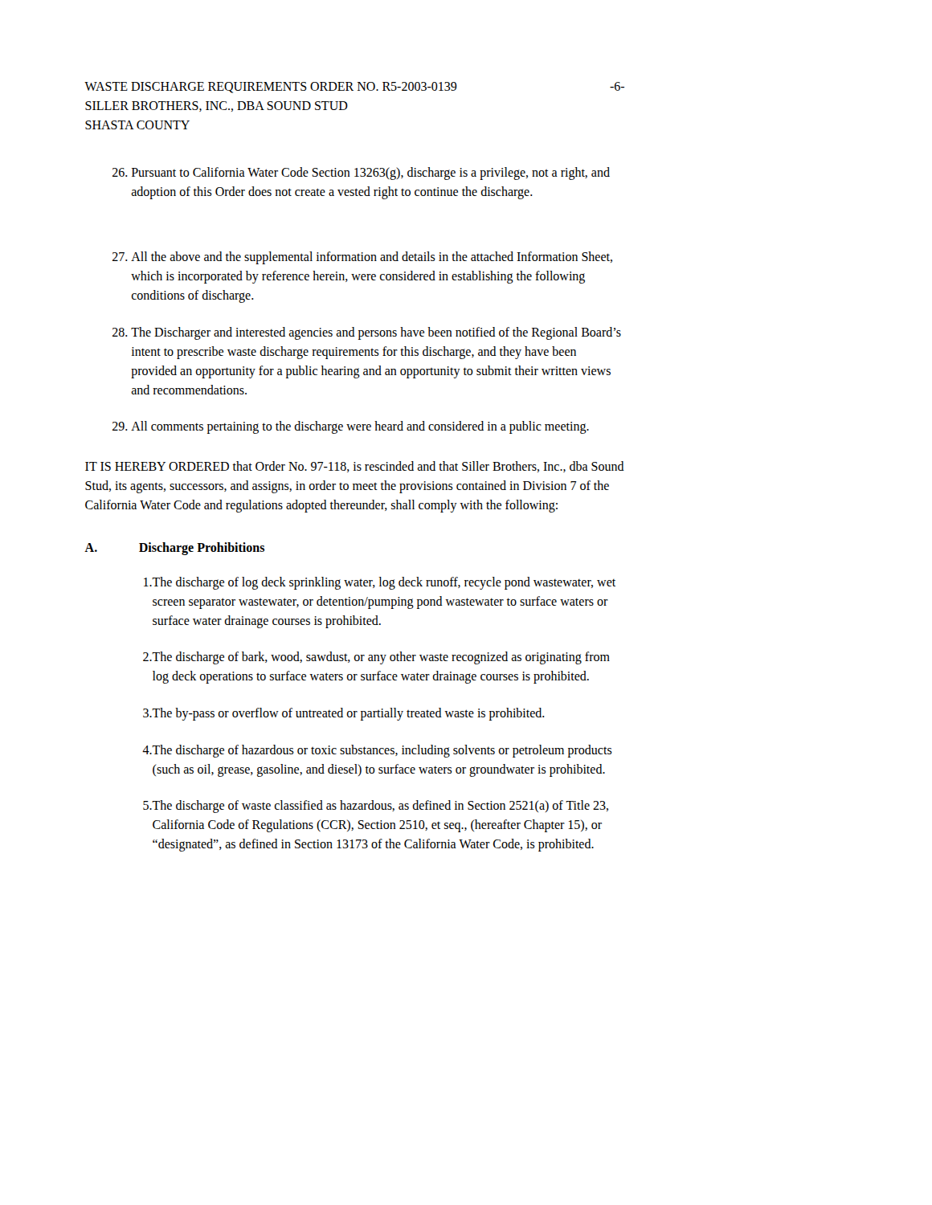Waste Discharge Requirements Order No. R5-2003-0139 -6-
Siller Brothers, Inc., dba Sound Stud
Shasta County
26. Pursuant to California Water Code Section 13263(g), discharge is a privilege, not a right, and adoption of this Order does not create a vested right to continue the discharge.
27. All the above and the supplemental information and details in the attached Information Sheet, which is incorporated by reference herein, were considered in establishing the following conditions of discharge.
28. The Discharger and interested agencies and persons have been notified of the Regional Board’s intent to prescribe waste discharge requirements for this discharge, and they have been provided an opportunity for a public hearing and an opportunity to submit their written views and recommendations.
29. All comments pertaining to the discharge were heard and considered in a public meeting.
IT IS HEREBY ORDERED that Order No. 97-118, is rescinded and that Siller Brothers, Inc., dba Sound Stud, its agents, successors, and assigns, in order to meet the provisions contained in Division 7 of the California Water Code and regulations adopted thereunder, shall comply with the following:
A. Discharge Prohibitions
1. The discharge of log deck sprinkling water, log deck runoff, recycle pond wastewater, wet screen separator wastewater, or detention/pumping pond wastewater to surface waters or surface water drainage courses is prohibited.
2. The discharge of bark, wood, sawdust, or any other waste recognized as originating from log deck operations to surface waters or surface water drainage courses is prohibited.
3. The by-pass or overflow of untreated or partially treated waste is prohibited.
4. The discharge of hazardous or toxic substances, including solvents or petroleum products (such as oil, grease, gasoline, and diesel) to surface waters or groundwater is prohibited.
5. The discharge of waste classified as hazardous, as defined in Section 2521(a) of Title 23, California Code of Regulations (CCR), Section 2510, et seq., (hereafter Chapter 15), or “designated”, as defined in Section 13173 of the California Water Code, is prohibited.